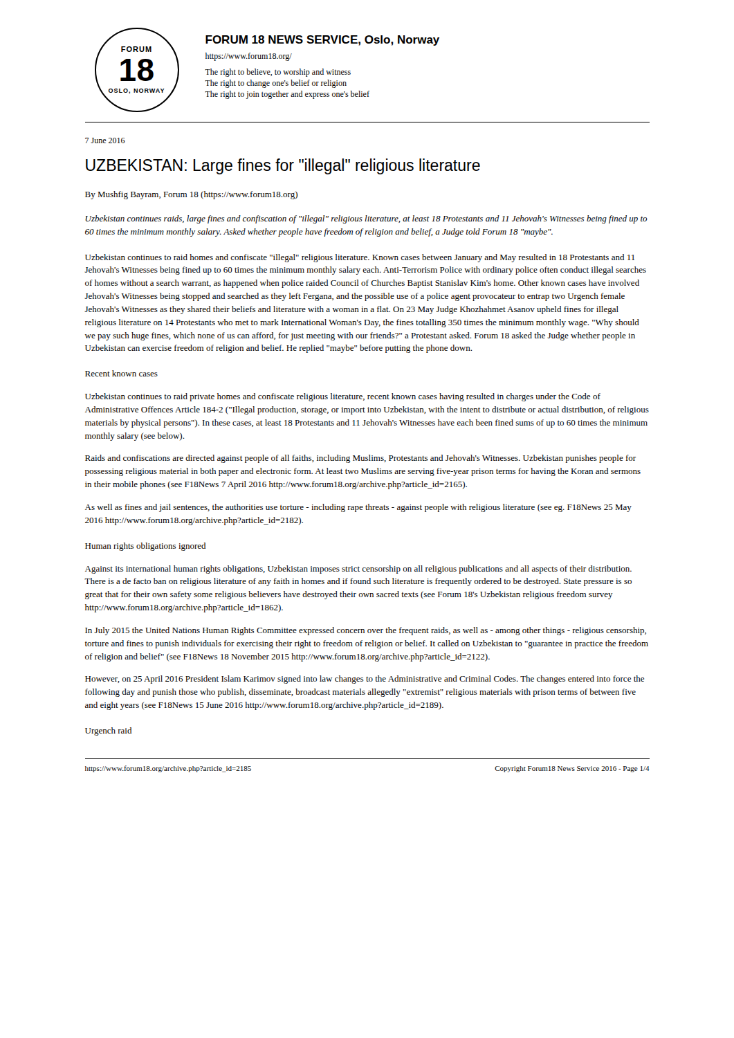FORUM 18 OSLO, NORWAY
FORUM 18 NEWS SERVICE, Oslo, Norway
https://www.forum18.org/
The right to believe, to worship and witness
The right to change one's belief or religion
The right to join together and express one's belief
7 June 2016
UZBEKISTAN: Large fines for "illegal" religious literature
By Mushfig Bayram, Forum 18 (https://www.forum18.org)
Uzbekistan continues raids, large fines and confiscation of "illegal" religious literature, at least 18 Protestants and 11 Jehovah's Witnesses being fined up to 60 times the minimum monthly salary. Asked whether people have freedom of religion and belief, a Judge told Forum 18 "maybe".
Uzbekistan continues to raid homes and confiscate "illegal" religious literature. Known cases between January and May resulted in 18 Protestants and 11 Jehovah's Witnesses being fined up to 60 times the minimum monthly salary each. Anti-Terrorism Police with ordinary police often conduct illegal searches of homes without a search warrant, as happened when police raided Council of Churches Baptist Stanislav Kim's home. Other known cases have involved Jehovah's Witnesses being stopped and searched as they left Fergana, and the possible use of a police agent provocateur to entrap two Urgench female Jehovah's Witnesses as they shared their beliefs and literature with a woman in a flat. On 23 May Judge Khozhahmet Asanov upheld fines for illegal religious literature on 14 Protestants who met to mark International Woman's Day, the fines totalling 350 times the minimum monthly wage. "Why should we pay such huge fines, which none of us can afford, for just meeting with our friends?" a Protestant asked. Forum 18 asked the Judge whether people in Uzbekistan can exercise freedom of religion and belief. He replied "maybe" before putting the phone down.
Recent known cases
Uzbekistan continues to raid private homes and confiscate religious literature, recent known cases having resulted in charges under the Code of Administrative Offences Article 184-2 ("Illegal production, storage, or import into Uzbekistan, with the intent to distribute or actual distribution, of religious materials by physical persons"). In these cases, at least 18 Protestants and 11 Jehovah's Witnesses have each been fined sums of up to 60 times the minimum monthly salary (see below).
Raids and confiscations are directed against people of all faiths, including Muslims, Protestants and Jehovah's Witnesses. Uzbekistan punishes people for possessing religious material in both paper and electronic form. At least two Muslims are serving five-year prison terms for having the Koran and sermons in their mobile phones (see F18News 7 April 2016 http://www.forum18.org/archive.php?article_id=2165).
As well as fines and jail sentences, the authorities use torture - including rape threats - against people with religious literature (see eg. F18News 25 May 2016 http://www.forum18.org/archive.php?article_id=2182).
Human rights obligations ignored
Against its international human rights obligations, Uzbekistan imposes strict censorship on all religious publications and all aspects of their distribution. There is a de facto ban on religious literature of any faith in homes and if found such literature is frequently ordered to be destroyed. State pressure is so great that for their own safety some religious believers have destroyed their own sacred texts (see Forum 18's Uzbekistan religious freedom survey http://www.forum18.org/archive.php?article_id=1862).
In July 2015 the United Nations Human Rights Committee expressed concern over the frequent raids, as well as - among other things - religious censorship, torture and fines to punish individuals for exercising their right to freedom of religion or belief. It called on Uzbekistan to "guarantee in practice the freedom of religion and belief" (see F18News 18 November 2015 http://www.forum18.org/archive.php?article_id=2122).
However, on 25 April 2016 President Islam Karimov signed into law changes to the Administrative and Criminal Codes. The changes entered into force the following day and punish those who publish, disseminate, broadcast materials allegedly "extremist" religious materials with prison terms of between five and eight years (see F18News 15 June 2016 http://www.forum18.org/archive.php?article_id=2189).
Urgench raid
https://www.forum18.org/archive.php?article_id=2185 Copyright Forum18 News Service 2016 - Page 1/4